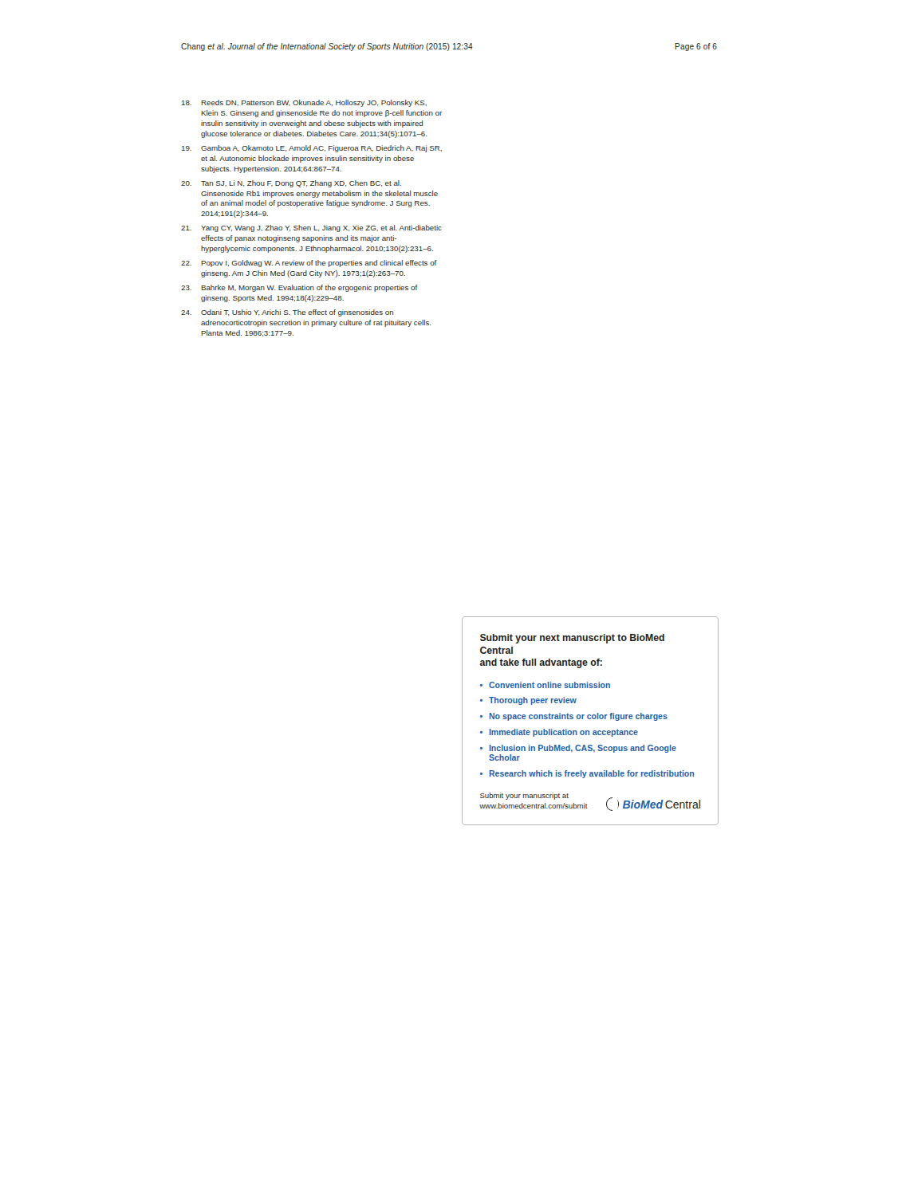Chang et al. Journal of the International Society of Sports Nutrition (2015) 12:34
Page 6 of 6
18. Reeds DN, Patterson BW, Okunade A, Holloszy JO, Polonsky KS, Klein S. Ginseng and ginsenoside Re do not improve β-cell function or insulin sensitivity in overweight and obese subjects with impaired glucose tolerance or diabetes. Diabetes Care. 2011;34(5):1071–6.
19. Gamboa A, Okamoto LE, Arnold AC, Figueroa RA, Diedrich A, Raj SR, et al. Autonomic blockade improves insulin sensitivity in obese subjects. Hypertension. 2014;64:867–74.
20. Tan SJ, Li N, Zhou F, Dong QT, Zhang XD, Chen BC, et al. Ginsenoside Rb1 improves energy metabolism in the skeletal muscle of an animal model of postoperative fatigue syndrome. J Surg Res. 2014;191(2):344–9.
21. Yang CY, Wang J, Zhao Y, Shen L, Jiang X, Xie ZG, et al. Anti-diabetic effects of panax notoginseng saponins and its major anti-hyperglycemic components. J Ethnopharmacol. 2010;130(2):231–6.
22. Popov I, Goldwag W. A review of the properties and clinical effects of ginseng. Am J Chin Med (Gard City NY). 1973;1(2):263–70.
23. Bahrke M, Morgan W. Evaluation of the ergogenic properties of ginseng. Sports Med. 1994;18(4):229–48.
24. Odani T, Ushio Y, Arichi S. The effect of ginsenosides on adrenocorticotropin secretion in primary culture of rat pituitary cells. Planta Med. 1986;3:177–9.
Submit your next manuscript to BioMed Central
and take full advantage of:
Convenient online submission
Thorough peer review
No space constraints or color figure charges
Immediate publication on acceptance
Inclusion in PubMed, CAS, Scopus and Google Scholar
Research which is freely available for redistribution
Submit your manuscript at
www.biomedcentral.com/submit
BioMed Central